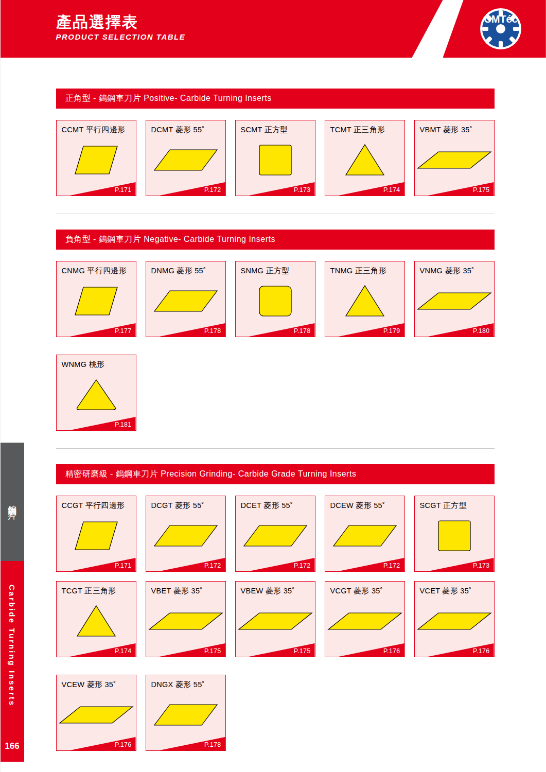產品選擇表
PRODUCT SELECTION TABLE
CMTéc
鎢鋼車刀片
Carbide Turning Inserts
166
正角型 - 鎢鋼車刀片 Positive- Carbide Turning Inserts
CCMT 平行四邊形
P.171
DCMT 菱形 55˚
P.172
SCMT 正方型
P.173
TCMT 正三角形
P.174
VBMT 菱形 35˚
P.175
負角型 - 鎢鋼車刀片 Negative- Carbide Turning Inserts
CNMG 平行四邊形
P.177
DNMG 菱形 55˚
P.178
SNMG 正方型
P.178
TNMG 正三角形
P.179
VNMG 菱形 35˚
P.180
WNMG 桃形
P.181
精密研磨級 - 鎢鋼車刀片 Precision Grinding- Carbide Grade Turning Inserts
CCGT 平行四邊形
P.171
DCGT 菱形 55˚
P.172
DCET 菱形 55˚
P.172
DCEW 菱形 55˚
P.172
SCGT 正方型
P.173
TCGT 正三角形
P.174
VBET 菱形 35˚
P.175
VBEW 菱形 35˚
P.175
VCGT 菱形 35˚
P.176
VCET 菱形 35˚
P.176
VCEW 菱形 35˚
P.176
DNGX 菱形 55˚
P.178